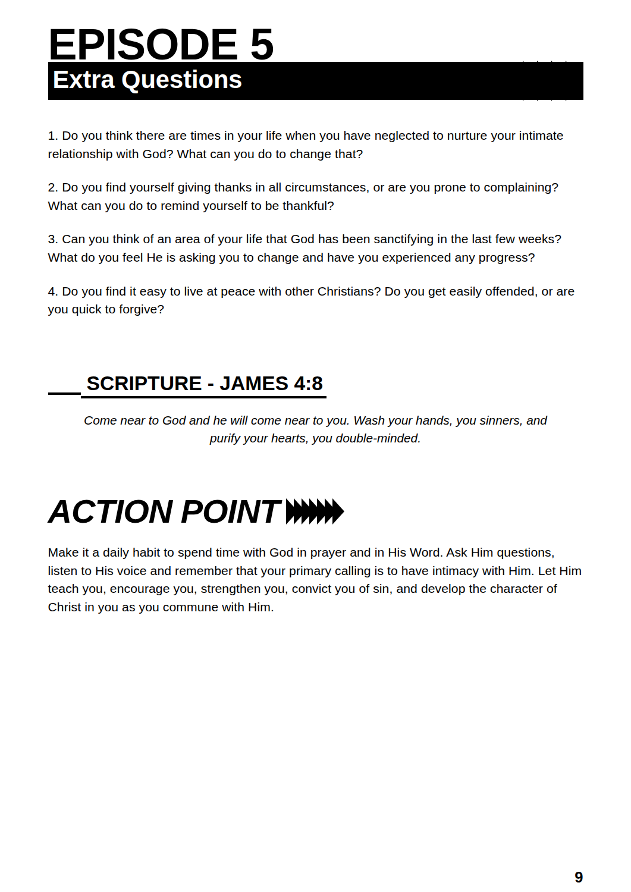EPISODE 5
Extra Questions
1. Do you think there are times in your life when you have neglected to nurture your intimate relationship with God? What can you do to change that?
2. Do you find yourself giving thanks in all circumstances, or are you prone to complaining? What can you do to remind yourself to be thankful?
3. Can you think of an area of your life that God has been sanctifying in the last few weeks? What do you feel He is asking you to change and have you experienced any progress?
4. Do you find it easy to live at peace with other Christians? Do you get easily offended, or are you quick to forgive?
SCRIPTURE - JAMES 4:8
Come near to God and he will come near to you. Wash your hands, you sinners, and purify your hearts, you double-minded.
Action Point
Make it a daily habit to spend time with God in prayer and in His Word. Ask Him questions, listen to His voice and remember that your primary calling is to have intimacy with Him. Let Him teach you, encourage you, strengthen you, convict you of sin, and develop the character of Christ in you as you commune with Him.
9